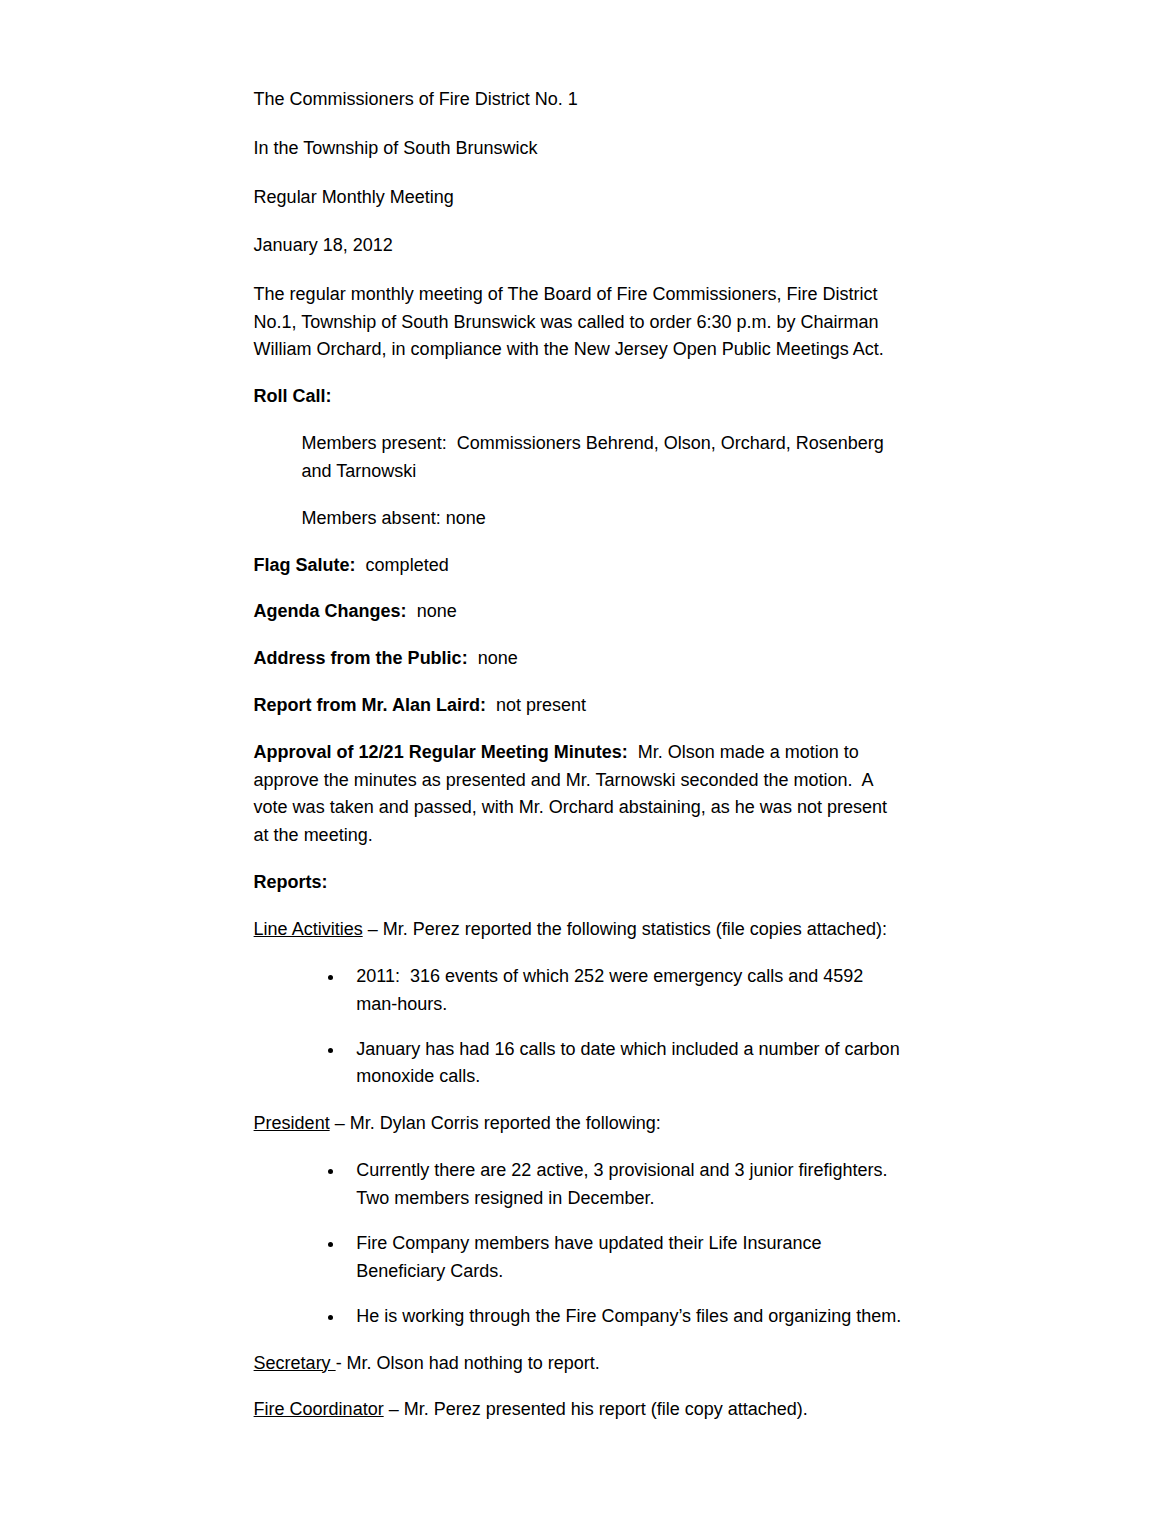The Commissioners of Fire District No. 1
In the Township of South Brunswick
Regular Monthly Meeting
January 18, 2012
The regular monthly meeting of The Board of Fire Commissioners, Fire District No.1, Township of South Brunswick was called to order 6:30 p.m. by Chairman William Orchard, in compliance with the New Jersey Open Public Meetings Act.
Roll Call:
Members present: Commissioners Behrend, Olson, Orchard, Rosenberg and Tarnowski
Members absent: none
Flag Salute: completed
Agenda Changes: none
Address from the Public: none
Report from Mr. Alan Laird: not present
Approval of 12/21 Regular Meeting Minutes: Mr. Olson made a motion to approve the minutes as presented and Mr. Tarnowski seconded the motion. A vote was taken and passed, with Mr. Orchard abstaining, as he was not present at the meeting.
Reports:
Line Activities – Mr. Perez reported the following statistics (file copies attached):
2011: 316 events of which 252 were emergency calls and 4592 man-hours.
January has had 16 calls to date which included a number of carbon monoxide calls.
President – Mr. Dylan Corris reported the following:
Currently there are 22 active, 3 provisional and 3 junior firefighters. Two members resigned in December.
Fire Company members have updated their Life Insurance Beneficiary Cards.
He is working through the Fire Company’s files and organizing them.
Secretary - Mr. Olson had nothing to report.
Fire Coordinator – Mr. Perez presented his report (file copy attached).